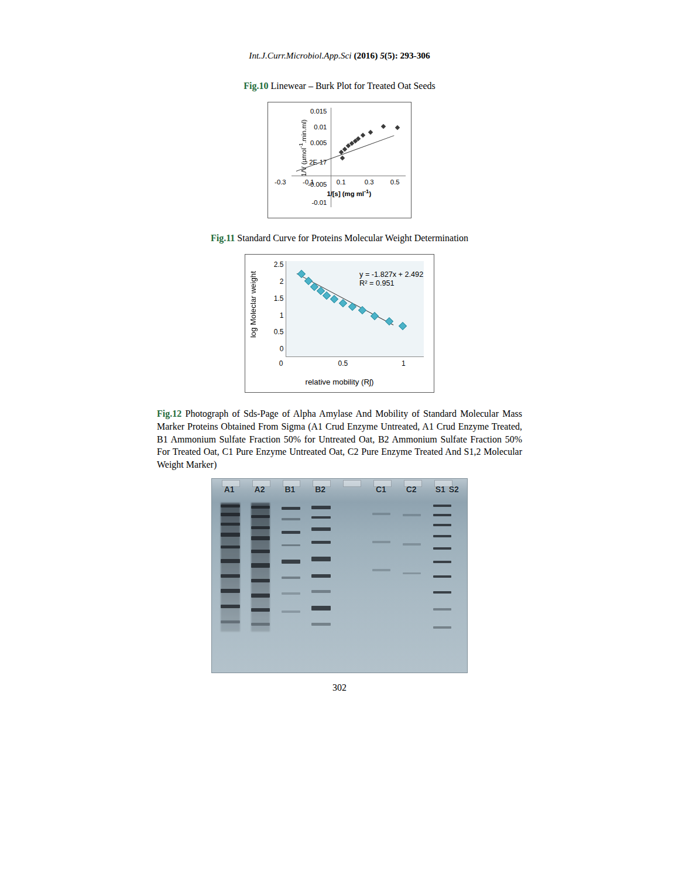Int.J.Curr.Microbiol.App.Sci (2016) 5(5): 293-306
Fig.10 Linewear – Burk Plot for Treated Oat Seeds
0.015 0.01 0.005 2E-17 -0.005 -0.01
1/V (µmol-1.min.ml)
-0.3 -0.1 0.1 0.3 0.5
1/[s] (mg ml-1)
Fig.11 Standard Curve for Proteins Molecular Weight Determination
log Moleclar weight
2.5 2 1.5 1 0.5 0
y = -1.827x + 2.492
R² = 0.951
0 0.5 1
relative mobility (Rʃ)
Fig.12 Photograph of Sds-Page of Alpha Amylase And Mobility of Standard Molecular Mass Marker Proteins Obtained From Sigma (A1 Crud Enzyme Untreated, A1 Crud Enzyme Treated, B1 Ammonium Sulfate Fraction 50% for Untreated Oat, B2 Ammonium Sulfate Fraction 50% For Treated Oat, C1 Pure Enzyme Untreated Oat, C2 Pure Enzyme Treated And S1,2 Molecular Weight Marker)
A1
A2
B1
B2
C1
C2
S1
S2
S2
302